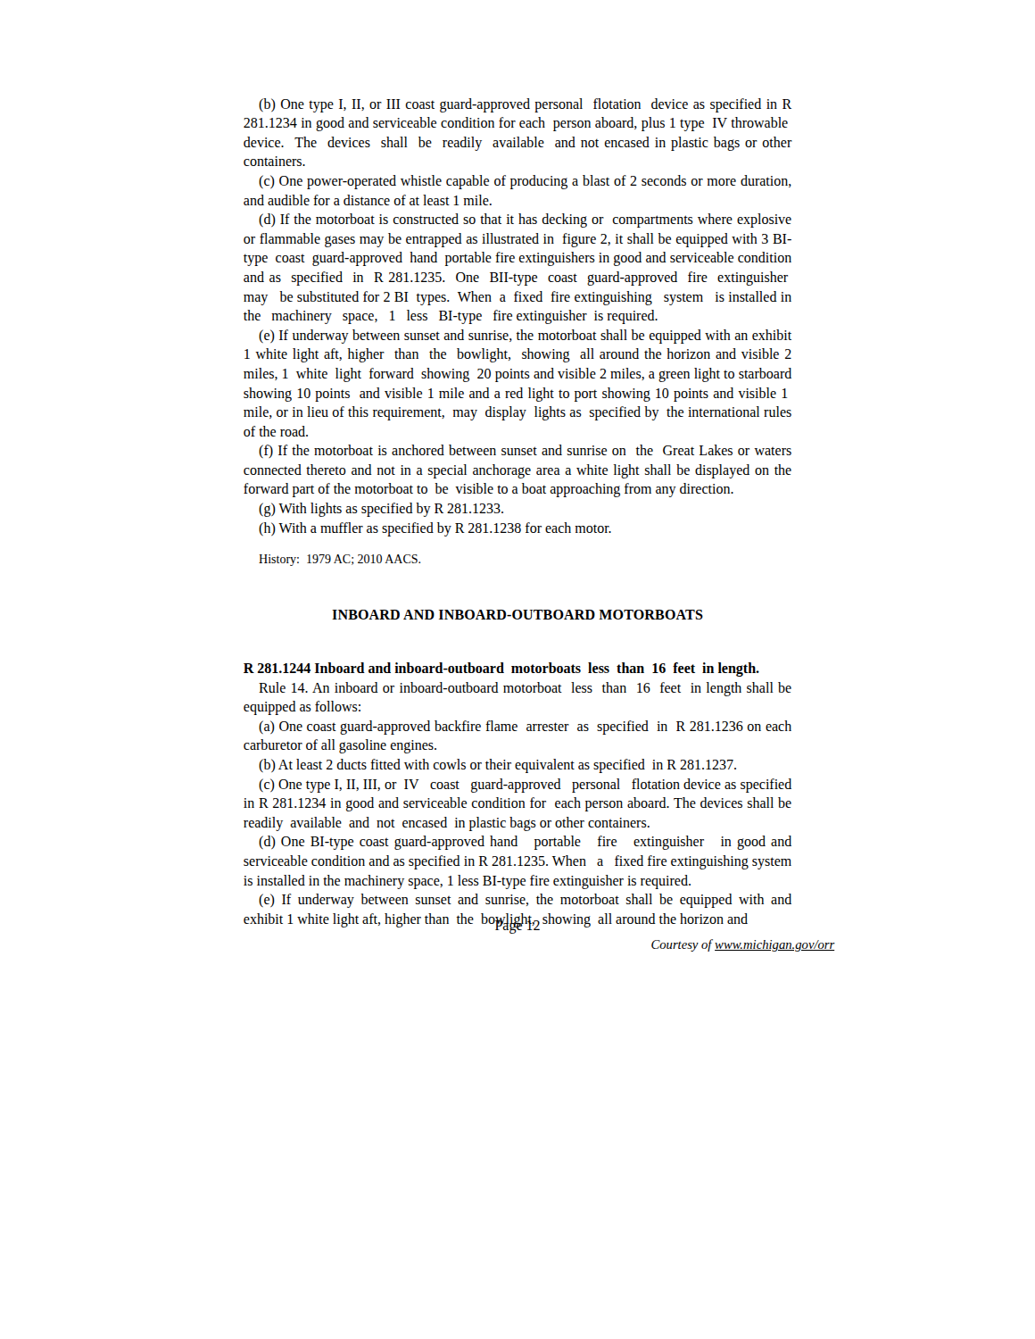(b) One type I, II, or III coast guard-approved personal flotation device as specified in R 281.1234 in good and serviceable condition for each person aboard, plus 1 type IV throwable device. The devices shall be readily available and not encased in plastic bags or other containers.
(c) One power-operated whistle capable of producing a blast of 2 seconds or more duration, and audible for a distance of at least 1 mile.
(d) If the motorboat is constructed so that it has decking or compartments where explosive or flammable gases may be entrapped as illustrated in figure 2, it shall be equipped with 3 BI-type coast guard-approved hand portable fire extinguishers in good and serviceable condition and as specified in R 281.1235. One BII-type coast guard-approved fire extinguisher may be substituted for 2 BI types. When a fixed fire extinguishing system is installed in the machinery space, 1 less BI-type fire extinguisher is required.
(e) If underway between sunset and sunrise, the motorboat shall be equipped with an exhibit 1 white light aft, higher than the bowlight, showing all around the horizon and visible 2 miles, 1 white light forward showing 20 points and visible 2 miles, a green light to starboard showing 10 points and visible 1 mile and a red light to port showing 10 points and visible 1 mile, or in lieu of this requirement, may display lights as specified by the international rules of the road.
(f) If the motorboat is anchored between sunset and sunrise on the Great Lakes or waters connected thereto and not in a special anchorage area a white light shall be displayed on the forward part of the motorboat to be visible to a boat approaching from any direction.
(g) With lights as specified by R 281.1233.
(h) With a muffler as specified by R 281.1238 for each motor.
History: 1979 AC; 2010 AACS.
INBOARD AND INBOARD-OUTBOARD MOTORBOATS
R 281.1244 Inboard and inboard-outboard motorboats less than 16 feet in length.
Rule 14. An inboard or inboard-outboard motorboat less than 16 feet in length shall be equipped as follows:
(a) One coast guard-approved backfire flame arrester as specified in R 281.1236 on each carburetor of all gasoline engines.
(b) At least 2 ducts fitted with cowls or their equivalent as specified in R 281.1237.
(c) One type I, II, III, or IV coast guard-approved personal flotation device as specified in R 281.1234 in good and serviceable condition for each person aboard. The devices shall be readily available and not encased in plastic bags or other containers.
(d) One BI-type coast guard-approved hand portable fire extinguisher in good and serviceable condition and as specified in R 281.1235. When a fixed fire extinguishing system is installed in the machinery space, 1 less BI-type fire extinguisher is required.
(e) If underway between sunset and sunrise, the motorboat shall be equipped with and exhibit 1 white light aft, higher than the bowlight, showing all around the horizon and
Page 12
Courtesy of www.michigan.gov/orr